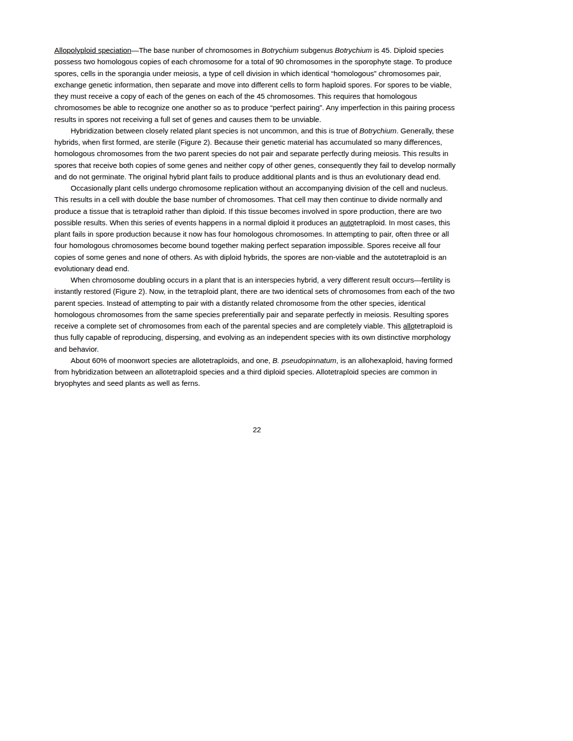Allopolyploid speciation—The base nunber of chromosomes in Botrychium subgenus Botrychium is 45. Diploid species possess two homologous copies of each chromosome for a total of 90 chromosomes in the sporophyte stage. To produce spores, cells in the sporangia under meiosis, a type of cell division in which identical “homologous” chromosomes pair, exchange genetic information, then separate and move into different cells to form haploid spores. For spores to be viable, they must receive a copy of each of the genes on each of the 45 chromosomes. This requires that homologous chromosomes be able to recognize one another so as to produce “perfect pairing”. Any imperfection in this pairing process results in spores not receiving a full set of genes and causes them to be unviable.
Hybridization between closely related plant species is not uncommon, and this is true of Botrychium. Generally, these hybrids, when first formed, are sterile (Figure 2). Because their genetic material has accumulated so many differences, homologous chromosomes from the two parent species do not pair and separate perfectly during meiosis. This results in spores that receive both copies of some genes and neither copy of other genes, consequently they fail to develop normally and do not germinate. The original hybrid plant fails to produce additional plants and is thus an evolutionary dead end.
Occasionally plant cells undergo chromosome replication without an accompanying division of the cell and nucleus. This results in a cell with double the base number of chromosomes. That cell may then continue to divide normally and produce a tissue that is tetraploid rather than diploid. If this tissue becomes involved in spore production, there are two possible results. When this series of events happens in a normal diploid it produces an autotetraploid. In most cases, this plant fails in spore production because it now has four homologous chromosomes. In attempting to pair, often three or all four homologous chromosomes become bound together making perfect separation impossible. Spores receive all four copies of some genes and none of others. As with diploid hybrids, the spores are non-viable and the autotetraploid is an evolutionary dead end.
When chromosome doubling occurs in a plant that is an interspecies hybrid, a very different result occurs—fertility is instantly restored (Figure 2). Now, in the tetraploid plant, there are two identical sets of chromosomes from each of the two parent species. Instead of attempting to pair with a distantly related chromosome from the other species, identical homologous chromosomes from the same species preferentially pair and separate perfectly in meiosis. Resulting spores receive a complete set of chromosomes from each of the parental species and are completely viable. This allotetraploid is thus fully capable of reproducing, dispersing, and evolving as an independent species with its own distinctive morphology and behavior.
About 60% of moonwort species are allotetraploids, and one, B. pseudopinnatum, is an allohexaploid, having formed from hybridization between an allotetraploid species and a third diploid species. Allotetraploid species are common in bryophytes and seed plants as well as ferns.
22